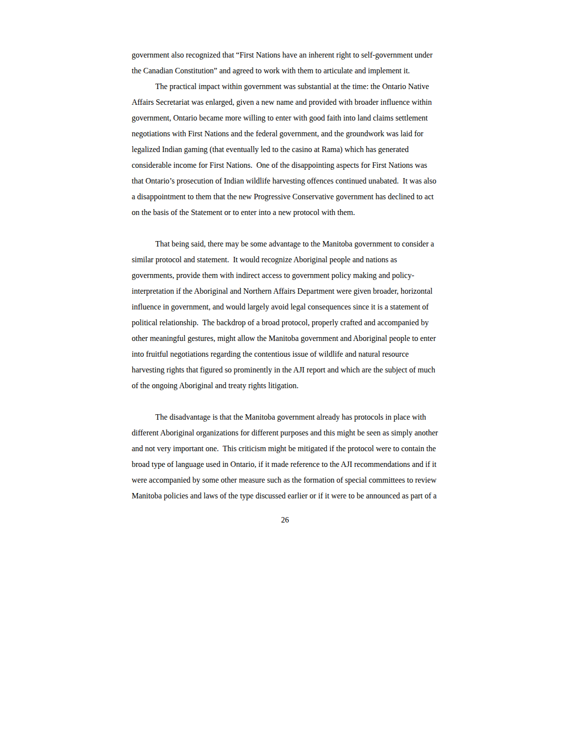government also recognized that “First Nations have an inherent right to self-government under the Canadian Constitution” and agreed to work with them to articulate and implement it.
The practical impact within government was substantial at the time: the Ontario Native Affairs Secretariat was enlarged, given a new name and provided with broader influence within government, Ontario became more willing to enter with good faith into land claims settlement negotiations with First Nations and the federal government, and the groundwork was laid for legalized Indian gaming (that eventually led to the casino at Rama) which has generated considerable income for First Nations. One of the disappointing aspects for First Nations was that Ontario’s prosecution of Indian wildlife harvesting offences continued unabated. It was also a disappointment to them that the new Progressive Conservative government has declined to act on the basis of the Statement or to enter into a new protocol with them.
That being said, there may be some advantage to the Manitoba government to consider a similar protocol and statement. It would recognize Aboriginal people and nations as governments, provide them with indirect access to government policy making and policy-interpretation if the Aboriginal and Northern Affairs Department were given broader, horizontal influence in government, and would largely avoid legal consequences since it is a statement of political relationship. The backdrop of a broad protocol, properly crafted and accompanied by other meaningful gestures, might allow the Manitoba government and Aboriginal people to enter into fruitful negotiations regarding the contentious issue of wildlife and natural resource harvesting rights that figured so prominently in the AJI report and which are the subject of much of the ongoing Aboriginal and treaty rights litigation.
The disadvantage is that the Manitoba government already has protocols in place with different Aboriginal organizations for different purposes and this might be seen as simply another and not very important one. This criticism might be mitigated if the protocol were to contain the broad type of language used in Ontario, if it made reference to the AJI recommendations and if it were accompanied by some other measure such as the formation of special committees to review Manitoba policies and laws of the type discussed earlier or if it were to be announced as part of a
26